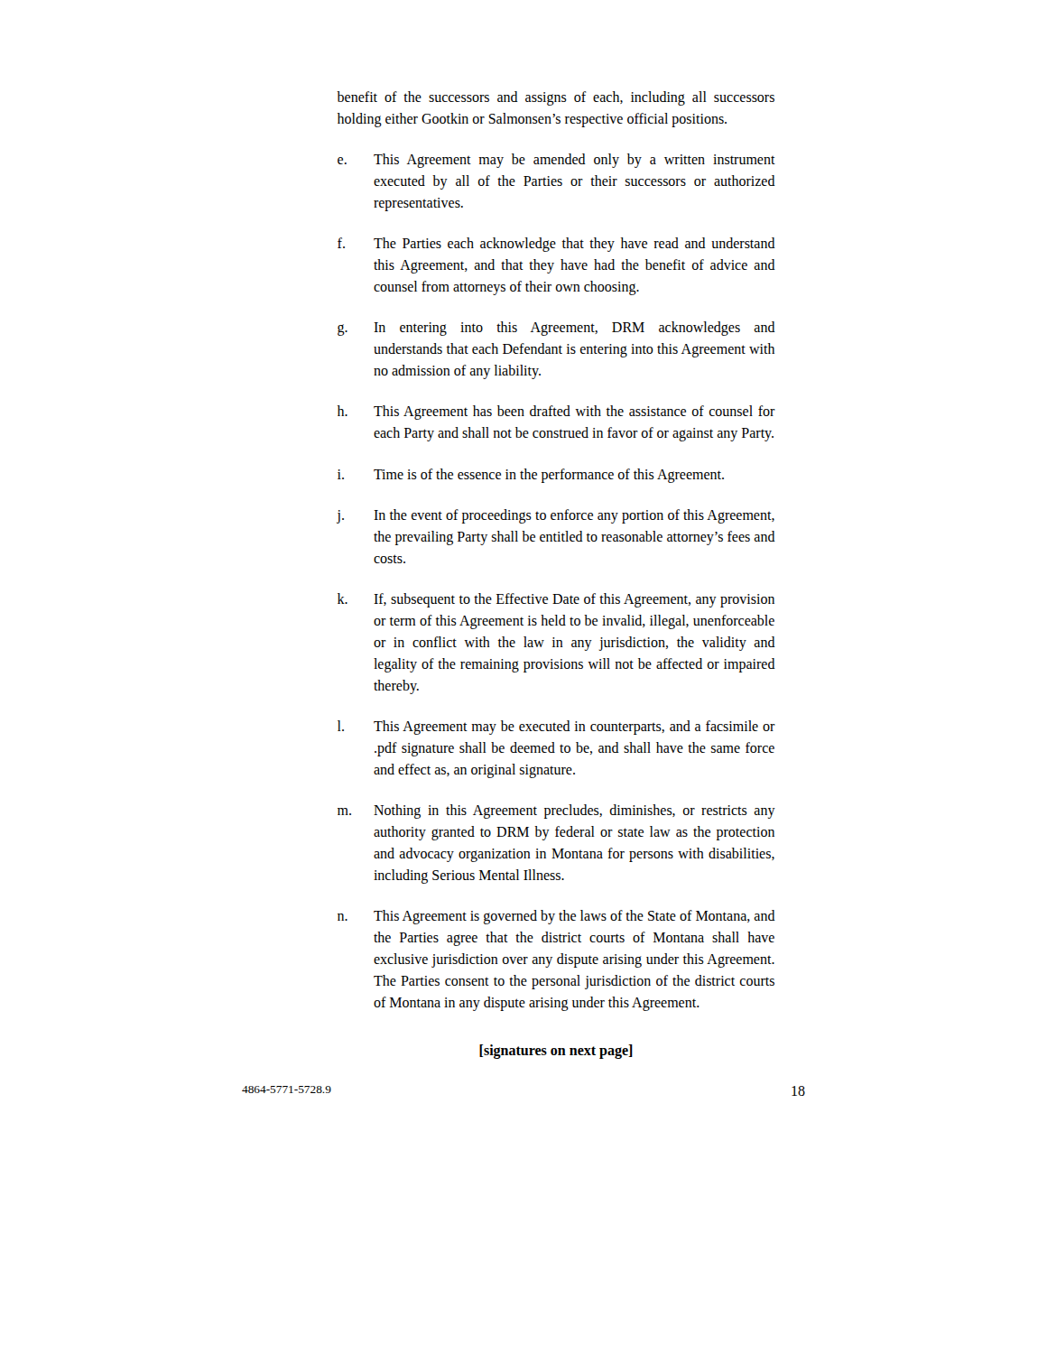benefit of the successors and assigns of each, including all successors holding either Gootkin or Salmonsen’s respective official positions.
e. This Agreement may be amended only by a written instrument executed by all of the Parties or their successors or authorized representatives.
f. The Parties each acknowledge that they have read and understand this Agreement, and that they have had the benefit of advice and counsel from attorneys of their own choosing.
g. In entering into this Agreement, DRM acknowledges and understands that each Defendant is entering into this Agreement with no admission of any liability.
h. This Agreement has been drafted with the assistance of counsel for each Party and shall not be construed in favor of or against any Party.
i. Time is of the essence in the performance of this Agreement.
j. In the event of proceedings to enforce any portion of this Agreement, the prevailing Party shall be entitled to reasonable attorney’s fees and costs.
k. If, subsequent to the Effective Date of this Agreement, any provision or term of this Agreement is held to be invalid, illegal, unenforceable or in conflict with the law in any jurisdiction, the validity and legality of the remaining provisions will not be affected or impaired thereby.
l. This Agreement may be executed in counterparts, and a facsimile or .pdf signature shall be deemed to be, and shall have the same force and effect as, an original signature.
m. Nothing in this Agreement precludes, diminishes, or restricts any authority granted to DRM by federal or state law as the protection and advocacy organization in Montana for persons with disabilities, including Serious Mental Illness.
n. This Agreement is governed by the laws of the State of Montana, and the Parties agree that the district courts of Montana shall have exclusive jurisdiction over any dispute arising under this Agreement. The Parties consent to the personal jurisdiction of the district courts of Montana in any dispute arising under this Agreement.
[signatures on next page]
4864-5771-5728.9 18